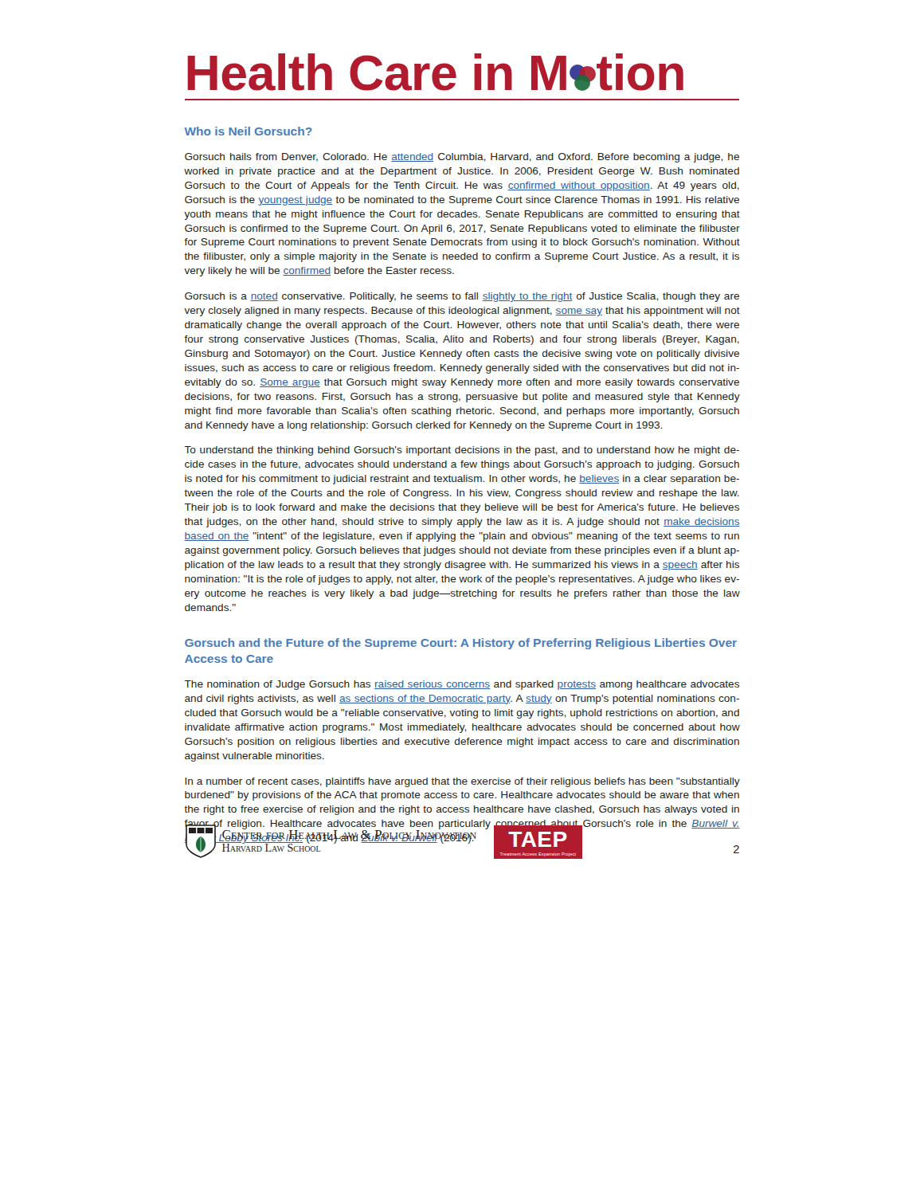Health Care in M tion
Who is Neil Gorsuch?
Gorsuch hails from Denver, Colorado. He attended Columbia, Harvard, and Oxford. Before becoming a judge, he worked in private practice and at the Department of Justice. In 2006, President George W. Bush nominated Gorsuch to the Court of Appeals for the Tenth Circuit. He was confirmed without opposition. At 49 years old, Gorsuch is the youngest judge to be nominated to the Supreme Court since Clarence Thomas in 1991. His relative youth means that he might influence the Court for decades. Senate Republicans are committed to ensuring that Gorsuch is confirmed to the Supreme Court. On April 6, 2017, Senate Republicans voted to eliminate the filibuster for Supreme Court nominations to prevent Senate Democrats from using it to block Gorsuch's nomination. Without the filibuster, only a simple majority in the Senate is needed to confirm a Supreme Court Justice. As a result, it is very likely he will be confirmed before the Easter recess.
Gorsuch is a noted conservative. Politically, he seems to fall slightly to the right of Justice Scalia, though they are very closely aligned in many respects. Because of this ideological alignment, some say that his appointment will not dramatically change the overall approach of the Court. However, others note that until Scalia's death, there were four strong conservative Justices (Thomas, Scalia, Alito and Roberts) and four strong liberals (Breyer, Kagan, Ginsburg and Sotomayor) on the Court. Justice Kennedy often casts the decisive swing vote on politically divisive issues, such as access to care or religious freedom. Kennedy generally sided with the conservatives but did not inevitably do so. Some argue that Gorsuch might sway Kennedy more often and more easily towards conservative decisions, for two reasons. First, Gorsuch has a strong, persuasive but polite and measured style that Kennedy might find more favorable than Scalia's often scathing rhetoric. Second, and perhaps more importantly, Gorsuch and Kennedy have a long relationship: Gorsuch clerked for Kennedy on the Supreme Court in 1993.
To understand the thinking behind Gorsuch's important decisions in the past, and to understand how he might decide cases in the future, advocates should understand a few things about Gorsuch's approach to judging. Gorsuch is noted for his commitment to judicial restraint and textualism. In other words, he believes in a clear separation between the role of the Courts and the role of Congress. In his view, Congress should review and reshape the law. Their job is to look forward and make the decisions that they believe will be best for America's future. He believes that judges, on the other hand, should strive to simply apply the law as it is. A judge should not make decisions based on the "intent" of the legislature, even if applying the "plain and obvious" meaning of the text seems to run against government policy. Gorsuch believes that judges should not deviate from these principles even if a blunt application of the law leads to a result that they strongly disagree with. He summarized his views in a speech after his nomination: "It is the role of judges to apply, not alter, the work of the people's representatives. A judge who likes every outcome he reaches is very likely a bad judge—stretching for results he prefers rather than those the law demands."
Gorsuch and the Future of the Supreme Court: A History of Preferring Religious Liberties Over Access to Care
The nomination of Judge Gorsuch has raised serious concerns and sparked protests among healthcare advocates and civil rights activists, as well as sections of the Democratic party. A study on Trump's potential nominations concluded that Gorsuch would be a "reliable conservative, voting to limit gay rights, uphold restrictions on abortion, and invalidate affirmative action programs." Most immediately, healthcare advocates should be concerned about how Gorsuch's position on religious liberties and executive deference might impact access to care and discrimination against vulnerable minorities.
In a number of recent cases, plaintiffs have argued that the exercise of their religious beliefs has been "substantially burdened" by provisions of the ACA that promote access to care. Healthcare advocates should be aware that when the right to free exercise of religion and the right to access healthcare have clashed, Gorsuch has always voted in favor of religion. Healthcare advocates have been particularly concerned about Gorsuch's role in the Burwell v. Hobby Lobby Stores Inc. (2014) and Zubik v. Burwell (2016).
Center for Health Law & Policy Innovation
Harvard Law School
TAEP Treatment Access Expansion Project
2